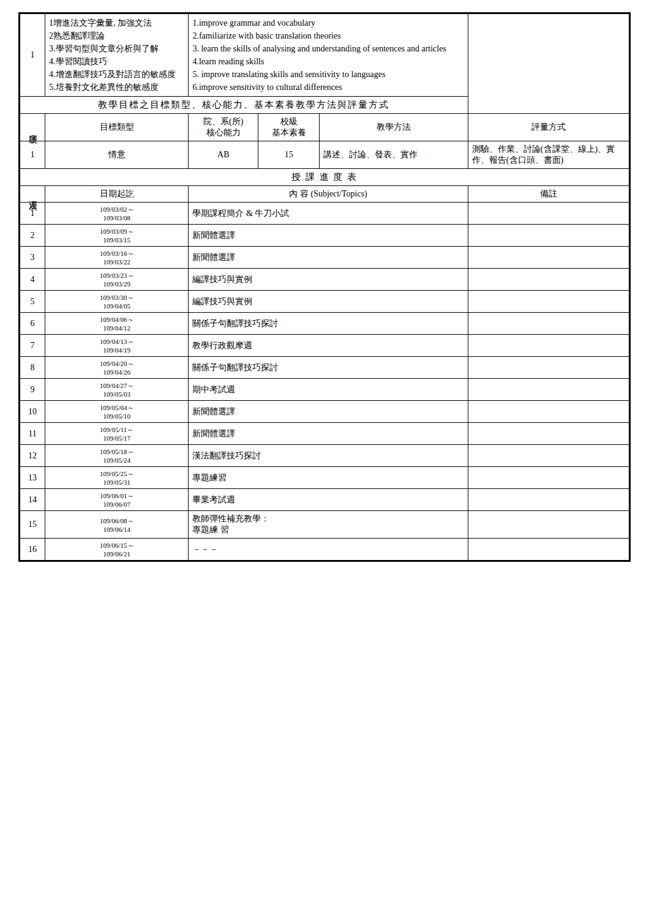| 1 | 1增進法文字彙量, 加強文法 2熟悉翻譯理論 3.學習句型與文章分析與了解 4.學習閱讀技巧 4.增進翻譯技巧及對語言的敏感度 5.培養對文化差異性的敏感度 | 1.improve grammar and vocabulary 2.familiarize with basic translation theories 3. learn the skills of analysing and understanding of sentences and articles 4.learn reading skills 5. improve translating skills and sensitivity to languages 6.improve sensitivity to cultural differences |
| 教學目標之目標類型、核心能力、基本素養教學方法與評量方式 |
| 序號 | 目標類型 | 院、系(所) 核心能力 | 校級 基本素養 | 教學方法 | 評量方式 |
| 1 | 情意 | AB | 15 | 講述、討論、發表、實作 | 測驗、作業、討論(含課堂、線上)、實 作、報告(含口頭、書面) |
| 授 課 進 度 表 |
| 週次 | 日期起訖 | 內 容 (Subject/Topics) | 備註 |
| 1 | 109/03/02～ 109/03/08 | 學期課程簡介 & 牛刀小試 | |
| 2 | 109/03/09～ 109/03/15 | 新聞體選譯 | |
| 3 | 109/03/16～ 109/03/22 | 新聞體選譯 | |
| 4 | 109/03/23～ 109/03/29 | 編譯技巧與實例 | |
| 5 | 109/03/30～ 109/04/05 | 編譯技巧與實例 | |
| 6 | 109/04/06～ 109/04/12 | 關係子句翻譯技巧探討 | |
| 7 | 109/04/13～ 109/04/19 | 教學行政觀摩週 | |
| 8 | 109/04/20～ 109/04/26 | 關係子句翻譯技巧探討 | |
| 9 | 109/04/27～ 109/05/03 | 期中考試週 | |
| 10 | 109/05/04～ 109/05/10 | 新聞體選譯 | |
| 11 | 109/05/11～ 109/05/17 | 新聞體選譯 | |
| 12 | 109/05/18～ 109/05/24 | 漢法翻譯技巧探討 | |
| 13 | 109/05/25～ 109/05/31 | 專題練習 | |
| 14 | 109/06/01～ 109/06/07 | 畢業考試週 | |
| 15 | 109/06/08～ 109/06/14 | 教師彈性補充教學： 專題練 習 | |
| 16 | 109/06/15～ 109/06/21 | －－－ | |